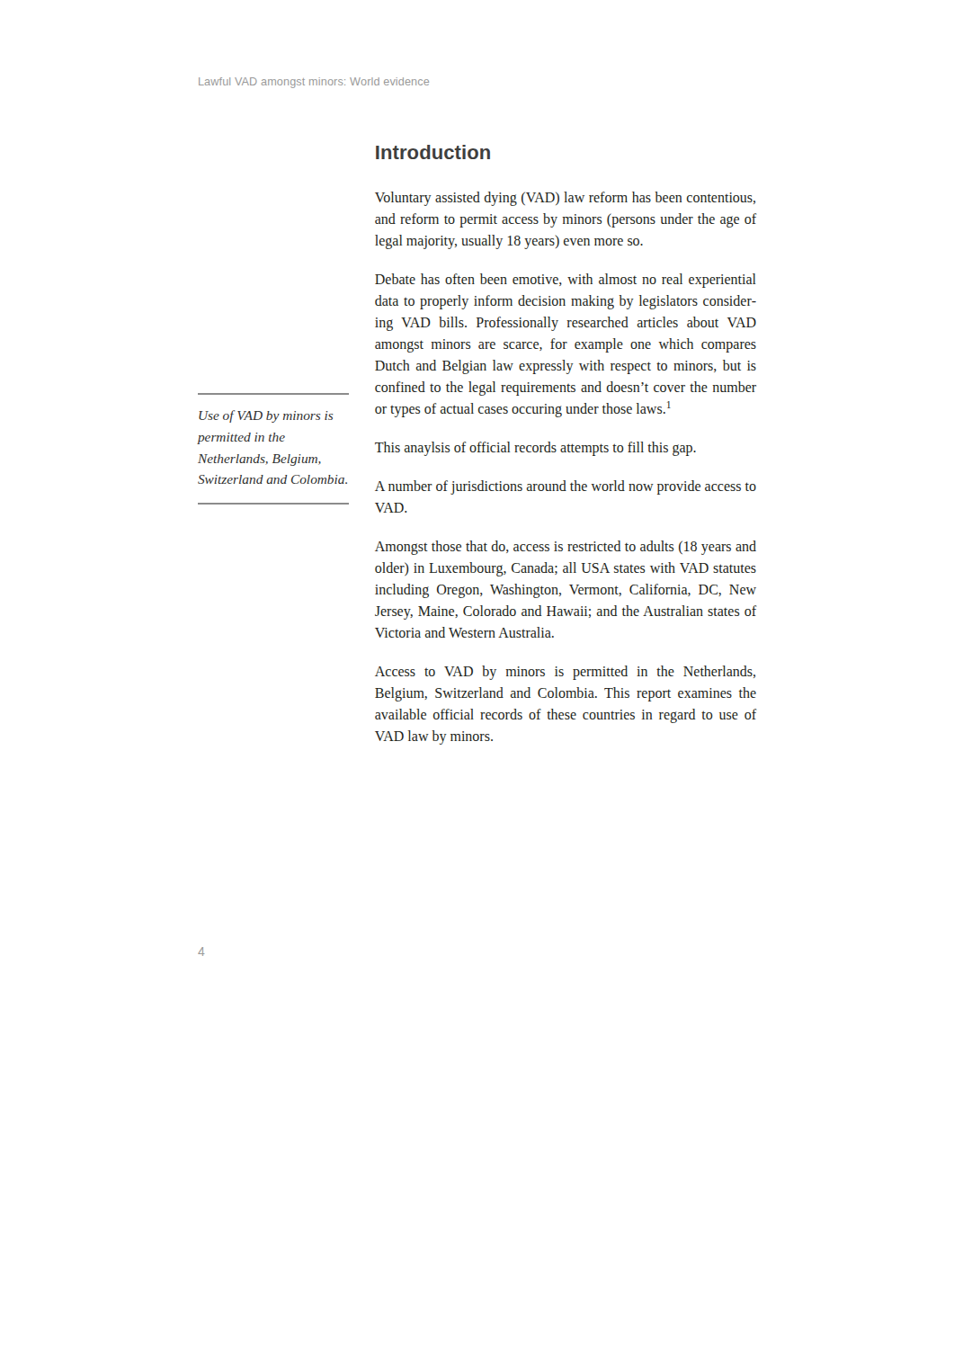Lawful VAD amongst minors: World evidence
Use of VAD by minors is permitted in the Netherlands, Belgium, Switzerland and Colombia.
Introduction
Voluntary assisted dying (VAD) law reform has been contentious, and reform to permit access by minors (persons under the age of legal majority, usually 18 years) even more so.
Debate has often been emotive, with almost no real experiential data to properly inform decision making by legislators considering VAD bills. Professionally researched articles about VAD amongst minors are scarce, for example one which compares Dutch and Belgian law expressly with respect to minors, but is confined to the legal requirements and doesn’t cover the number or types of actual cases occuring under those laws.1
This anaylsis of official records attempts to fill this gap.
A number of jurisdictions around the world now provide access to VAD.
Amongst those that do, access is restricted to adults (18 years and older) in Luxembourg, Canada; all USA states with VAD statutes including Oregon, Washington, Vermont, California, DC, New Jersey, Maine, Colorado and Hawaii; and the Australian states of Victoria and Western Australia.
Access to VAD by minors is permitted in the Netherlands, Belgium, Switzerland and Colombia. This report examines the available official records of these countries in regard to use of VAD law by minors.
4